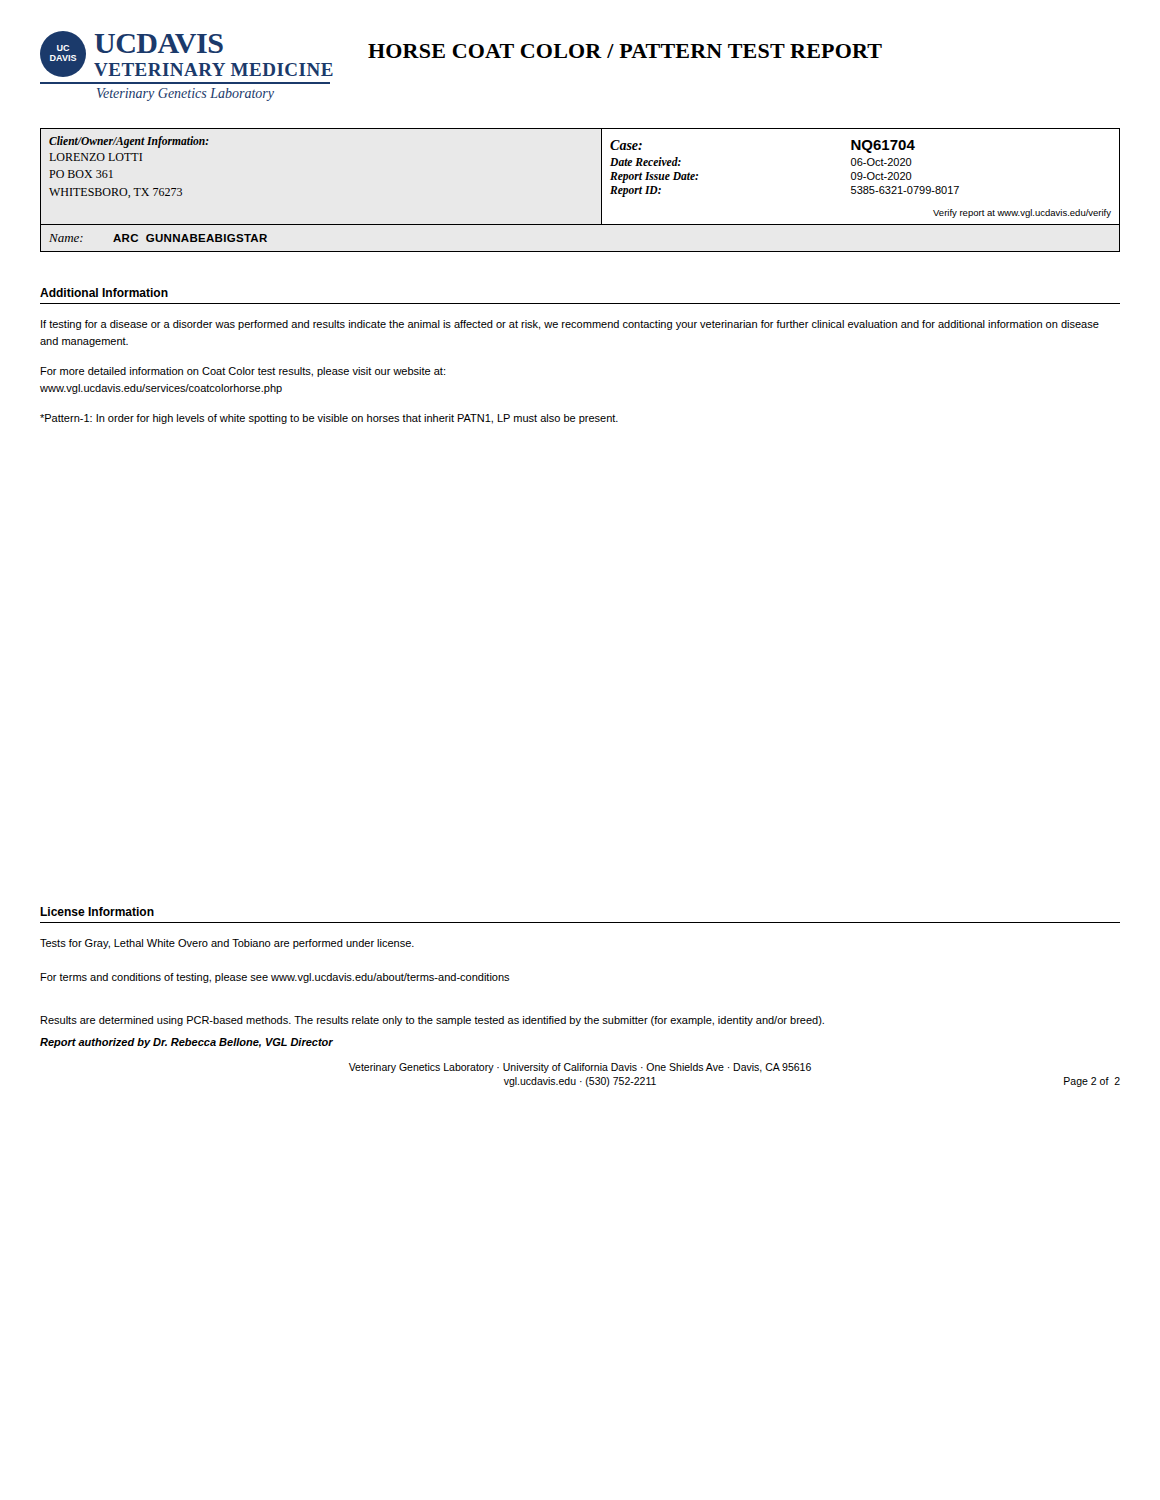UC
DAVIS
UCDAVIS
VETERINARY MEDICINE
Veterinary Genetics Laboratory
HORSE COAT COLOR / PATTERN TEST REPORT
| Client/Owner/Agent Information: LORENZO LOTTI PO BOX 361 WHITESBORO, TX 76273 | / Case: / NQ61704 / / Date Received: / 06-Oct-2020 / / Report Issue Date: / 09-Oct-2020 / / Report ID: / 5385-6321-0799-8017 / Verify report at www.vgl.ucdavis.edu/verify |
Name: ARC GUNNABEABIGSTAR
Additional Information
If testing for a disease or a disorder was performed and results indicate the animal is affected or at risk, we recommend contacting your veterinarian for further clinical evaluation and for additional information on disease and management.
For more detailed information on Coat Color test results, please visit our website at:
www.vgl.ucdavis.edu/services/coatcolorhorse.php
*Pattern-1: In order for high levels of white spotting to be visible on horses that inherit PATN1, LP must also be present.
License Information
Tests for Gray, Lethal White Overo and Tobiano are performed under license.
For terms and conditions of testing, please see www.vgl.ucdavis.edu/about/terms-and-conditions
Results are determined using PCR-based methods. The results relate only to the sample tested as identified by the submitter (for example, identity and/or breed).
Report authorized by Dr. Rebecca Bellone, VGL Director
Veterinary Genetics Laboratory · University of California Davis · One Shields Ave · Davis, CA 95616
vgl.ucdavis.edu · (530) 752-2211
Page 2 of 2